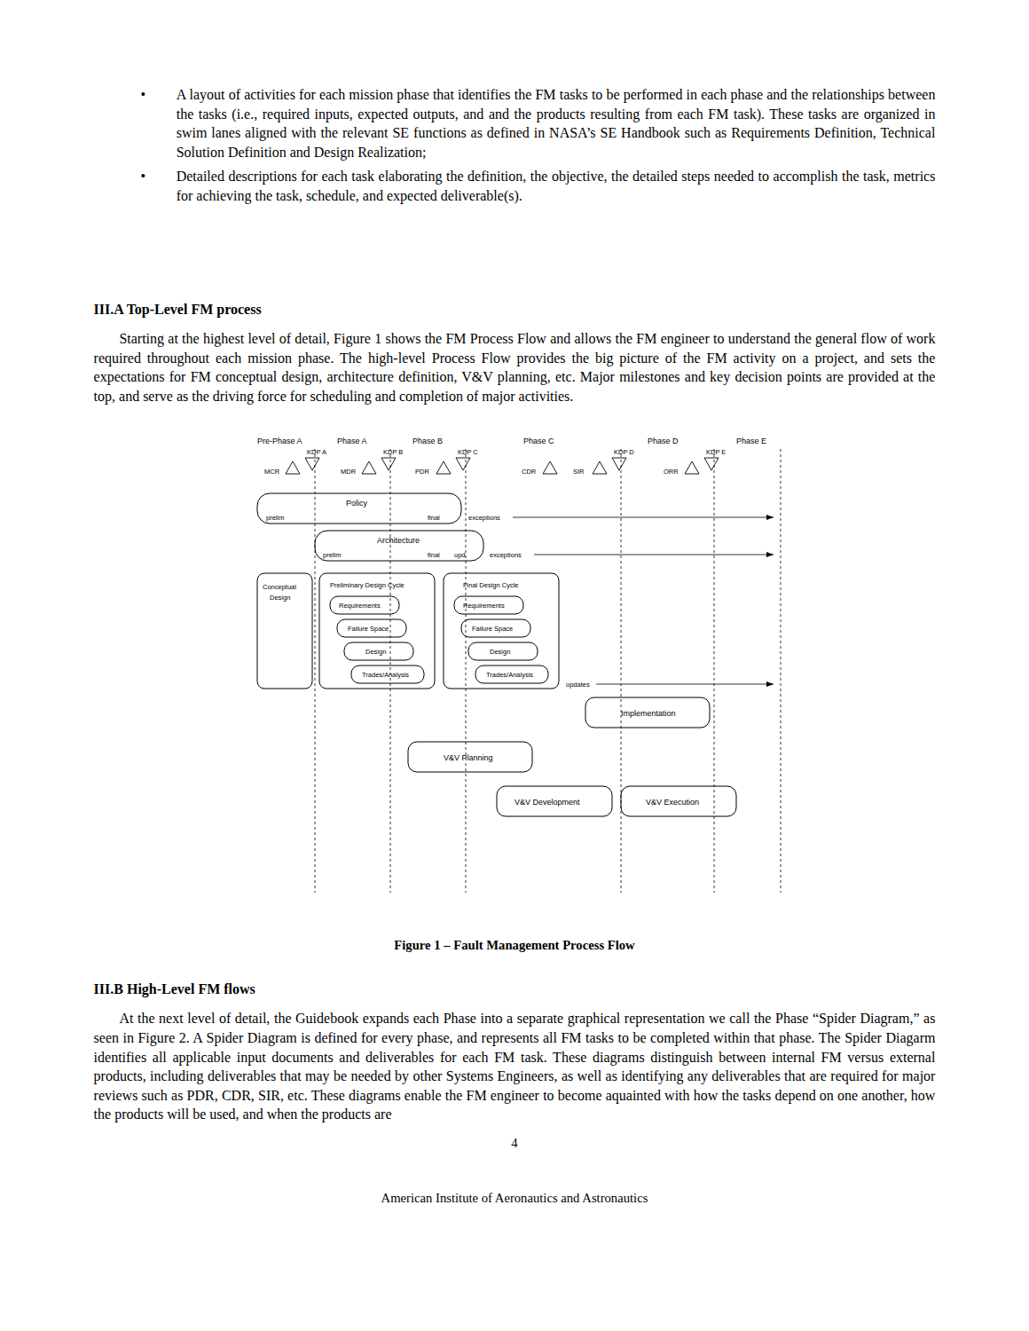A layout of activities for each mission phase that identifies the FM tasks to be performed in each phase and the relationships between the tasks (i.e., required inputs, expected outputs, and and the products resulting from each FM task). These tasks are organized in swim lanes aligned with the relevant SE functions as defined in NASA’s SE Handbook such as Requirements Definition, Technical Solution Definition and Design Realization;
Detailed descriptions for each task elaborating the definition, the objective, the detailed steps needed to accomplish the task, metrics for achieving the task, schedule, and expected deliverable(s).
III.A Top-Level FM process
Starting at the highest level of detail, Figure 1 shows the FM Process Flow and allows the FM engineer to understand the general flow of work required throughout each mission phase. The high-level Process Flow provides the big picture of the FM activity on a project, and sets the expectations for FM conceptual design, architecture definition, V&V planning, etc. Major milestones and key decision points are provided at the top, and serve as the driving force for scheduling and completion of major activities.
Pre-Phase A Phase A Phase B Phase C Phase D Phase E MCR KDP A MDR KDP B PDR KDP C CDR SIR KDP D ORR KDP E Policy prelim final exceptions Architecture prelim final upd exceptions Conceptual Design Preliminary Design Cycle Requirements Failure Space Design Trades/Analysis Final Design Cycle Requirements Failure Space Design Trades/Analysis updates Implementation V&V Planning V&V Development V&V Execution
Figure 1 – Fault Management Process Flow
III.B High-Level FM flows
At the next level of detail, the Guidebook expands each Phase into a separate graphical representation we call the Phase “Spider Diagram,” as seen in Figure 2. A Spider Diagram is defined for every phase, and represents all FM tasks to be completed within that phase. The Spider Diagarm identifies all applicable input documents and deliverables for each FM task. These diagrams distinguish between internal FM versus external products, including deliverables that may be needed by other Systems Engineers, as well as identifying any deliverables that are required for major reviews such as PDR, CDR, SIR, etc. These diagrams enable the FM engineer to become aquainted with how the tasks depend on one another, how the products will be used, and when the products are
4
American Institute of Aeronautics and Astronautics